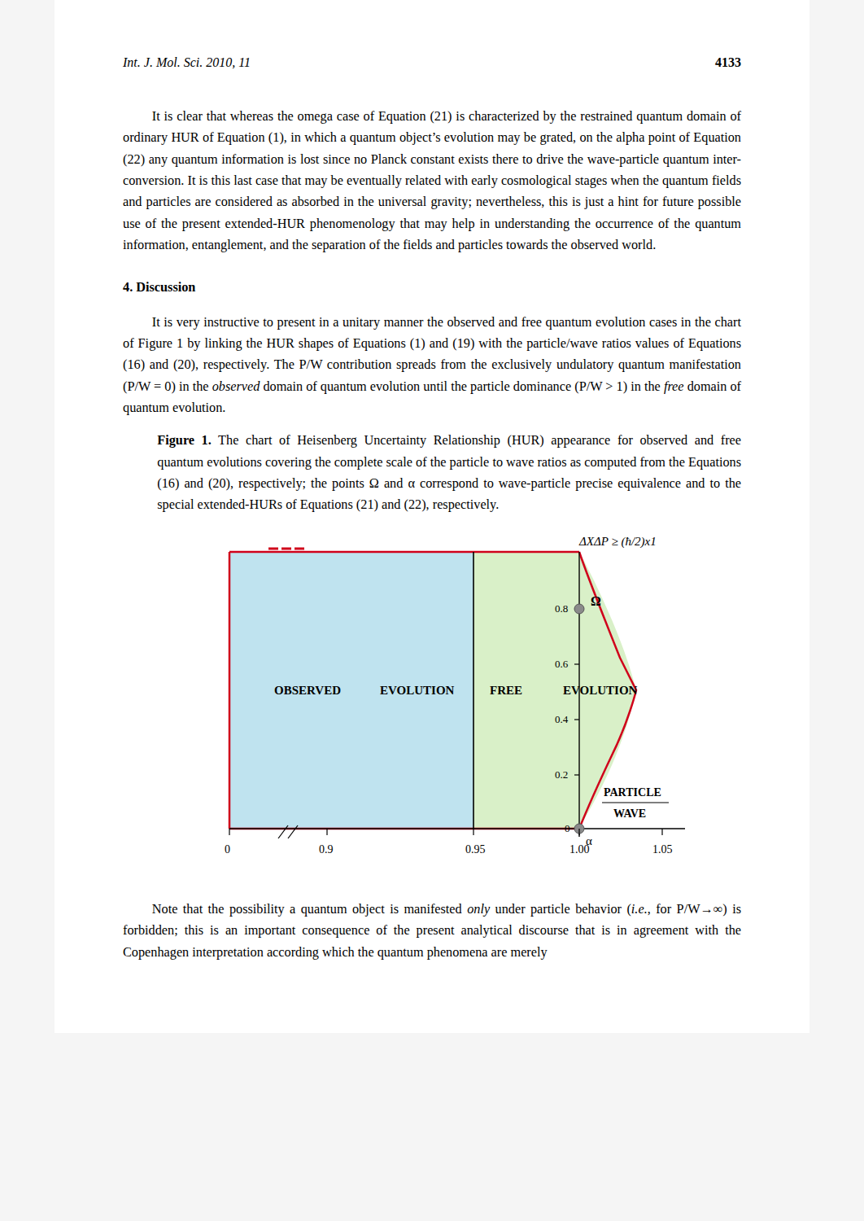Int. J. Mol. Sci. 2010, 11 4133
It is clear that whereas the omega case of Equation (21) is characterized by the restrained quantum domain of ordinary HUR of Equation (1), in which a quantum object’s evolution may be grated, on the alpha point of Equation (22) any quantum information is lost since no Planck constant exists there to drive the wave-particle quantum inter-conversion. It is this last case that may be eventually related with early cosmological stages when the quantum fields and particles are considered as absorbed in the universal gravity; nevertheless, this is just a hint for future possible use of the present extended-HUR phenomenology that may help in understanding the occurrence of the quantum information, entanglement, and the separation of the fields and particles towards the observed world.
4. Discussion
It is very instructive to present in a unitary manner the observed and free quantum evolution cases in the chart of Figure 1 by linking the HUR shapes of Equations (1) and (19) with the particle/wave ratios values of Equations (16) and (20), respectively. The P/W contribution spreads from the exclusively undulatory quantum manifestation (P/W = 0) in the observed domain of quantum evolution until the particle dominance (P/W > 1) in the free domain of quantum evolution.
Figure 1. The chart of Heisenberg Uncertainty Relationship (HUR) appearance for observed and free quantum evolutions covering the complete scale of the particle to wave ratios as computed from the Equations (16) and (20), respectively; the points Ω and α correspond to wave-particle precise equivalence and to the special extended-HURs of Equations (21) and (22), respectively.
0.8 0.6 0.4 0.2 0 Ω α ΔXΔP ≥ (ħ/2)x1 OBSERVED EVOLUTION FREE EVOLUTION PARTICLE WAVE 0 0.9 0.95 1.00 1.05
Note that the possibility a quantum object is manifested only under particle behavior (i.e., for P/W→∞) is forbidden; this is an important consequence of the present analytical discourse that is in agreement with the Copenhagen interpretation according which the quantum phenomena are merely